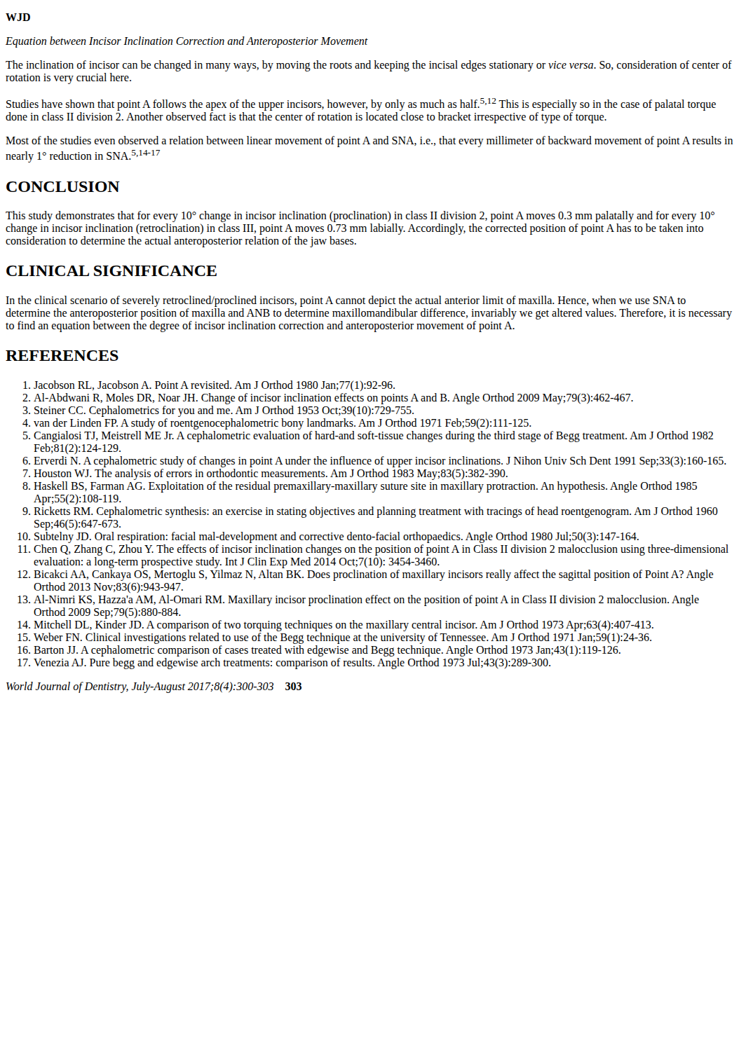WJD
Equation between Incisor Inclination Correction and Anteroposterior Movement
The inclination of incisor can be changed in many ways, by moving the roots and keeping the incisal edges stationary or vice versa. So, consideration of center of rotation is very crucial here.
Studies have shown that point A follows the apex of the upper incisors, however, by only as much as half.5,12 This is especially so in the case of palatal torque done in class II division 2. Another observed fact is that the center of rotation is located close to bracket irrespective of type of torque.
Most of the studies even observed a relation between linear movement of point A and SNA, i.e., that every millimeter of backward movement of point A results in nearly 1° reduction in SNA.5,14-17
CONCLUSION
This study demonstrates that for every 10° change in incisor inclination (proclination) in class II division 2, point A moves 0.3 mm palatally and for every 10° change in incisor inclination (retroclination) in class III, point A moves 0.73 mm labially. Accordingly, the corrected position of point A has to be taken into consideration to determine the actual anteroposterior relation of the jaw bases.
CLINICAL SIGNIFICANCE
In the clinical scenario of severely retroclined/proclined incisors, point A cannot depict the actual anterior limit of maxilla. Hence, when we use SNA to determine the anteroposterior position of maxilla and ANB to determine maxillomandibular difference, invariably we get altered values. Therefore, it is necessary to find an equation between the degree of incisor inclination correction and anteroposterior movement of point A.
REFERENCES
Jacobson RL, Jacobson A. Point A revisited. Am J Orthod 1980 Jan;77(1):92-96.
Al-Abdwani R, Moles DR, Noar JH. Change of incisor inclination effects on points A and B. Angle Orthod 2009 May;79(3):462-467.
Steiner CC. Cephalometrics for you and me. Am J Orthod 1953 Oct;39(10):729-755.
van der Linden FP. A study of roentgenocephalometric bony landmarks. Am J Orthod 1971 Feb;59(2):111-125.
Cangialosi TJ, Meistrell ME Jr. A cephalometric evaluation of hard-and soft-tissue changes during the third stage of Begg treatment. Am J Orthod 1982 Feb;81(2):124-129.
Erverdi N. A cephalometric study of changes in point A under the influence of upper incisor inclinations. J Nihon Univ Sch Dent 1991 Sep;33(3):160-165.
Houston WJ. The analysis of errors in orthodontic measurements. Am J Orthod 1983 May;83(5):382-390.
Haskell BS, Farman AG. Exploitation of the residual premaxillary-maxillary suture site in maxillary protraction. An hypothesis. Angle Orthod 1985 Apr;55(2):108-119.
Ricketts RM. Cephalometric synthesis: an exercise in stating objectives and planning treatment with tracings of head roentgenogram. Am J Orthod 1960 Sep;46(5):647-673.
Subtelny JD. Oral respiration: facial mal-development and corrective dento-facial orthopaedics. Angle Orthod 1980 Jul;50(3):147-164.
Chen Q, Zhang C, Zhou Y. The effects of incisor inclination changes on the position of point A in Class II division 2 malocclusion using three-dimensional evaluation: a long-term prospective study. Int J Clin Exp Med 2014 Oct;7(10): 3454-3460.
Bicakci AA, Cankaya OS, Mertoglu S, Yilmaz N, Altan BK. Does proclination of maxillary incisors really affect the sagittal position of Point A? Angle Orthod 2013 Nov;83(6):943-947.
Al-Nimri KS, Hazza'a AM, Al-Omari RM. Maxillary incisor proclination effect on the position of point A in Class II division 2 malocclusion. Angle Orthod 2009 Sep;79(5):880-884.
Mitchell DL, Kinder JD. A comparison of two torquing techniques on the maxillary central incisor. Am J Orthod 1973 Apr;63(4):407-413.
Weber FN. Clinical investigations related to use of the Begg technique at the university of Tennessee. Am J Orthod 1971 Jan;59(1):24-36.
Barton JJ. A cephalometric comparison of cases treated with edgewise and Begg technique. Angle Orthod 1973 Jan;43(1):119-126.
Venezia AJ. Pure begg and edgewise arch treatments: comparison of results. Angle Orthod 1973 Jul;43(3):289-300.
World Journal of Dentistry, July-August 2017;8(4):300-303 303